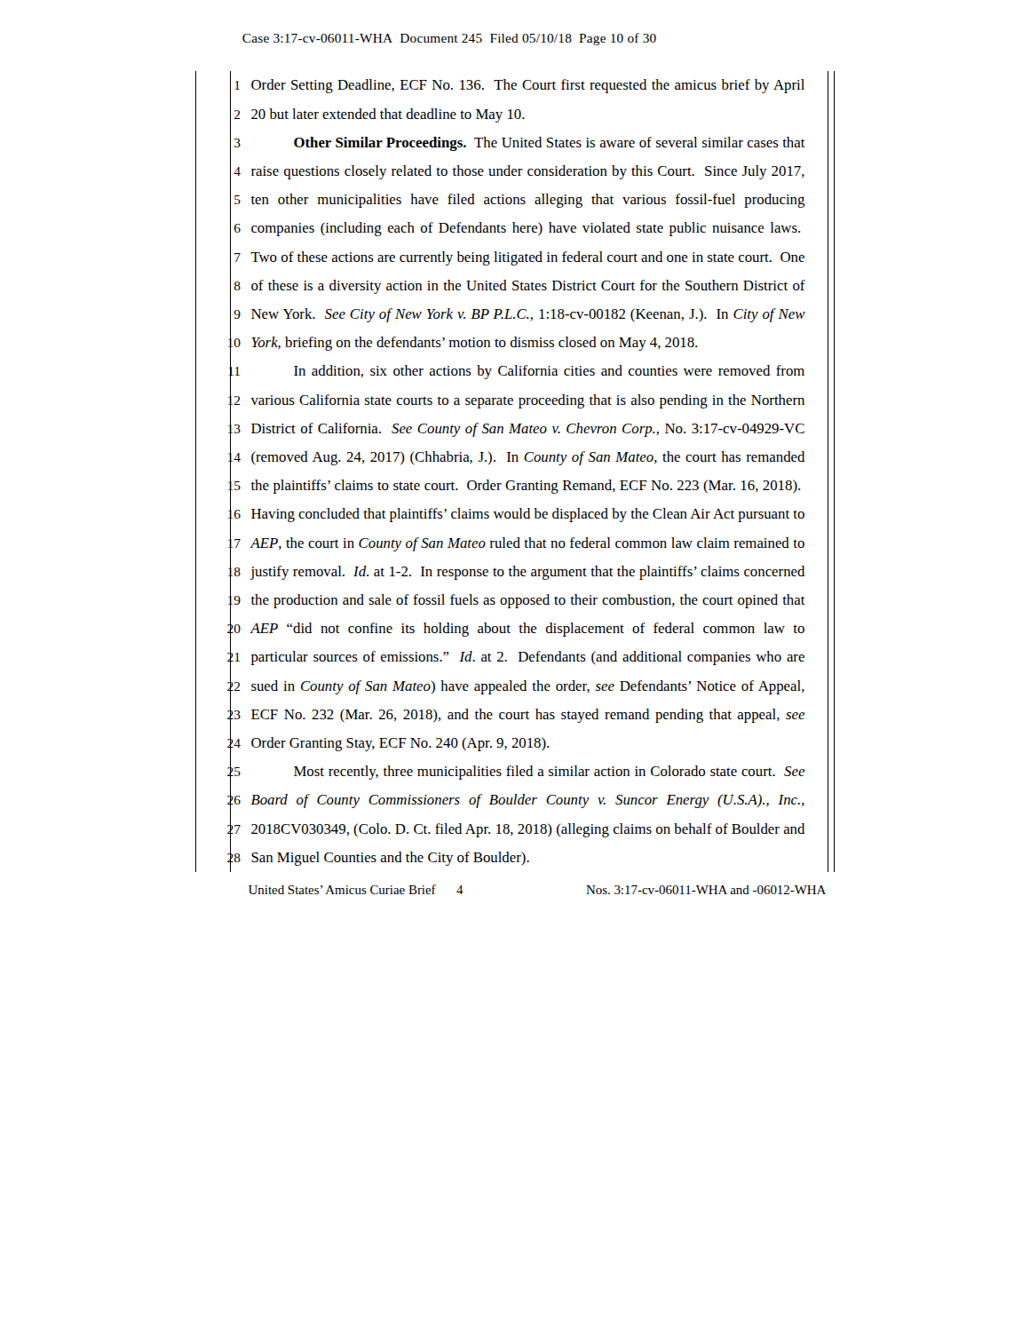Case 3:17-cv-06011-WHA Document 245 Filed 05/10/18 Page 10 of 30
1
2
3
4
5
6
7
8
9
10
11
12
13
14
15
16
17
18
19
20
21
22
23
24
25
26
27
28
Order Setting Deadline, ECF No. 136. The Court first requested the amicus brief by April 20 but later extended that deadline to May 10.
Other Similar Proceedings. The United States is aware of several similar cases that raise questions closely related to those under consideration by this Court. Since July 2017, ten other municipalities have filed actions alleging that various fossil-fuel producing companies (including each of Defendants here) have violated state public nuisance laws. Two of these actions are currently being litigated in federal court and one in state court. One of these is a diversity action in the United States District Court for the Southern District of New York. See City of New York v. BP P.L.C., 1:18-cv-00182 (Keenan, J.). In City of New York, briefing on the defendants’ motion to dismiss closed on May 4, 2018.
In addition, six other actions by California cities and counties were removed from various California state courts to a separate proceeding that is also pending in the Northern District of California. See County of San Mateo v. Chevron Corp., No. 3:17-cv-04929-VC (removed Aug. 24, 2017) (Chhabria, J.). In County of San Mateo, the court has remanded the plaintiffs’ claims to state court. Order Granting Remand, ECF No. 223 (Mar. 16, 2018). Having concluded that plaintiffs’ claims would be displaced by the Clean Air Act pursuant to AEP, the court in County of San Mateo ruled that no federal common law claim remained to justify removal. Id. at 1-2. In response to the argument that the plaintiffs’ claims concerned the production and sale of fossil fuels as opposed to their combustion, the court opined that AEP “did not confine its holding about the displacement of federal common law to particular sources of emissions.” Id. at 2. Defendants (and additional companies who are sued in County of San Mateo) have appealed the order, see Defendants’ Notice of Appeal, ECF No. 232 (Mar. 26, 2018), and the court has stayed remand pending that appeal, see Order Granting Stay, ECF No. 240 (Apr. 9, 2018).
Most recently, three municipalities filed a similar action in Colorado state court. See Board of County Commissioners of Boulder County v. Suncor Energy (U.S.A)., Inc., 2018CV030349, (Colo. D. Ct. filed Apr. 18, 2018) (alleging claims on behalf of Boulder and San Miguel Counties and the City of Boulder).
United States’ Amicus Curiae Brief
4
Nos. 3:17-cv-06011-WHA and -06012-WHA